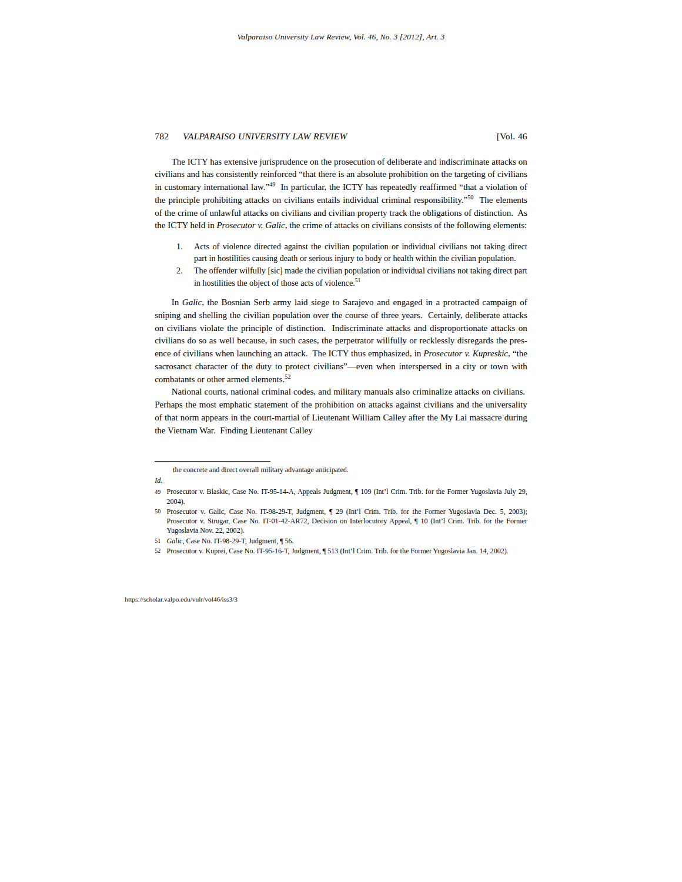Valparaiso University Law Review, Vol. 46, No. 3 [2012], Art. 3
782 VALPARAISO UNIVERSITY LAW REVIEW [Vol. 46
The ICTY has extensive jurisprudence on the prosecution of deliberate and indiscriminate attacks on civilians and has consistently reinforced “that there is an absolute prohibition on the targeting of civilians in customary international law.”49 In particular, the ICTY has repeatedly reaffirmed “that a violation of the principle prohibiting attacks on civilians entails individual criminal responsibility.”50 The elements of the crime of unlawful attacks on civilians and civilian property track the obligations of distinction. As the ICTY held in Prosecutor v. Galic, the crime of attacks on civilians consists of the following elements:
1. Acts of violence directed against the civilian population or individual civilians not taking direct part in hostilities causing death or serious injury to body or health within the civilian population.
2. The offender wilfully [sic] made the civilian population or individual civilians not taking direct part in hostilities the object of those acts of violence.51
In Galic, the Bosnian Serb army laid siege to Sarajevo and engaged in a protracted campaign of sniping and shelling the civilian population over the course of three years. Certainly, deliberate attacks on civilians violate the principle of distinction. Indiscriminate attacks and disproportionate attacks on civilians do so as well because, in such cases, the perpetrator willfully or recklessly disregards the presence of civilians when launching an attack. The ICTY thus emphasized, in Prosecutor v. Kupreskic, “the sacrosanct character of the duty to protect civilians”—even when interspersed in a city or town with combatants or other armed elements.52
National courts, national criminal codes, and military manuals also criminalize attacks on civilians. Perhaps the most emphatic statement of the prohibition on attacks against civilians and the universality of that norm appears in the court-martial of Lieutenant William Calley after the My Lai massacre during the Vietnam War. Finding Lieutenant Calley
the concrete and direct overall military advantage anticipated.
Id.
49 Prosecutor v. Blaskic, Case No. IT-95-14-A, Appeals Judgment, ¶ 109 (Int’l Crim. Trib. for the Former Yugoslavia July 29, 2004).
50 Prosecutor v. Galic, Case No. IT-98-29-T, Judgment, ¶ 29 (Int’l Crim. Trib. for the Former Yugoslavia Dec. 5, 2003); Prosecutor v. Strugar, Case No. IT-01-42-AR72, Decision on Interlocutory Appeal, ¶ 10 (Int’l Crim. Trib. for the Former Yugoslavia Nov. 22, 2002).
51 Galic, Case No. IT-98-29-T, Judgment, ¶ 56.
52 Prosecutor v. Kuprei, Case No. IT-95-16-T, Judgment, ¶ 513 (Int’l Crim. Trib. for the Former Yugoslavia Jan. 14, 2002).
https://scholar.valpo.edu/vulr/vol46/iss3/3